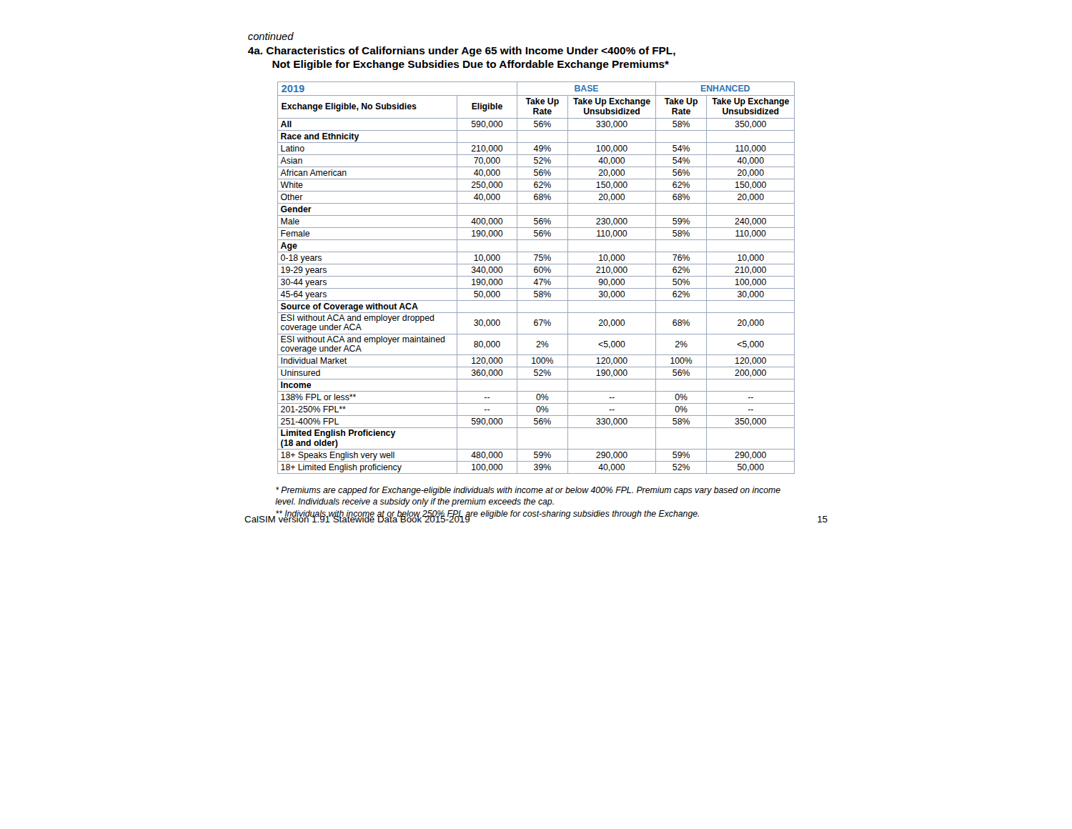continued
4a. Characteristics of Californians under Age 65 with Income Under <400% of FPL, Not Eligible for Exchange Subsidies Due to Affordable Exchange Premiums*
| 2019 | BASE | ENHANCED |
| --- | --- | --- |
| Exchange Eligible, No Subsidies | Eligible | Take Up Rate | Take Up Exchange Unsubsidized | Take Up Rate | Take Up Exchange Unsubsidized |
| All | 590,000 | 56% | 330,000 | 58% | 350,000 |
| Race and Ethnicity | | | | | |
| Latino | 210,000 | 49% | 100,000 | 54% | 110,000 |
| Asian | 70,000 | 52% | 40,000 | 54% | 40,000 |
| African American | 40,000 | 56% | 20,000 | 56% | 20,000 |
| White | 250,000 | 62% | 150,000 | 62% | 150,000 |
| Other | 40,000 | 68% | 20,000 | 68% | 20,000 |
| Gender | | | | | |
| Male | 400,000 | 56% | 230,000 | 59% | 240,000 |
| Female | 190,000 | 56% | 110,000 | 58% | 110,000 |
| Age | | | | | |
| 0-18 years | 10,000 | 75% | 10,000 | 76% | 10,000 |
| 19-29 years | 340,000 | 60% | 210,000 | 62% | 210,000 |
| 30-44 years | 190,000 | 47% | 90,000 | 50% | 100,000 |
| 45-64 years | 50,000 | 58% | 30,000 | 62% | 30,000 |
| Source of Coverage without ACA | | | | | |
| ESI without ACA and employer dropped coverage under ACA | 30,000 | 67% | 20,000 | 68% | 20,000 |
| ESI without ACA and employer maintained coverage under ACA | 80,000 | 2% | <5,000 | 2% | <5,000 |
| Individual Market | 120,000 | 100% | 120,000 | 100% | 120,000 |
| Uninsured | 360,000 | 52% | 190,000 | 56% | 200,000 |
| Income | | | | | |
| 138% FPL or less** | -- | 0% | -- | 0% | -- |
| 201-250% FPL** | -- | 0% | -- | 0% | -- |
| 251-400% FPL | 590,000 | 56% | 330,000 | 58% | 350,000 |
| Limited English Proficiency (18 and older) | | | | | |
| 18+ Speaks English very well | 480,000 | 59% | 290,000 | 59% | 290,000 |
| 18+ Limited English proficiency | 100,000 | 39% | 40,000 | 52% | 50,000 |
* Premiums are capped for Exchange-eligible individuals with income at or below 400% FPL. Premium caps vary based on income level. Individuals receive a subsidy only if the premium exceeds the cap.
** Individuals with income at or below 250% FPL are eligible for cost-sharing subsidies through the Exchange.
CalSIM version 1.91 Statewide Data Book 2015-2019 15